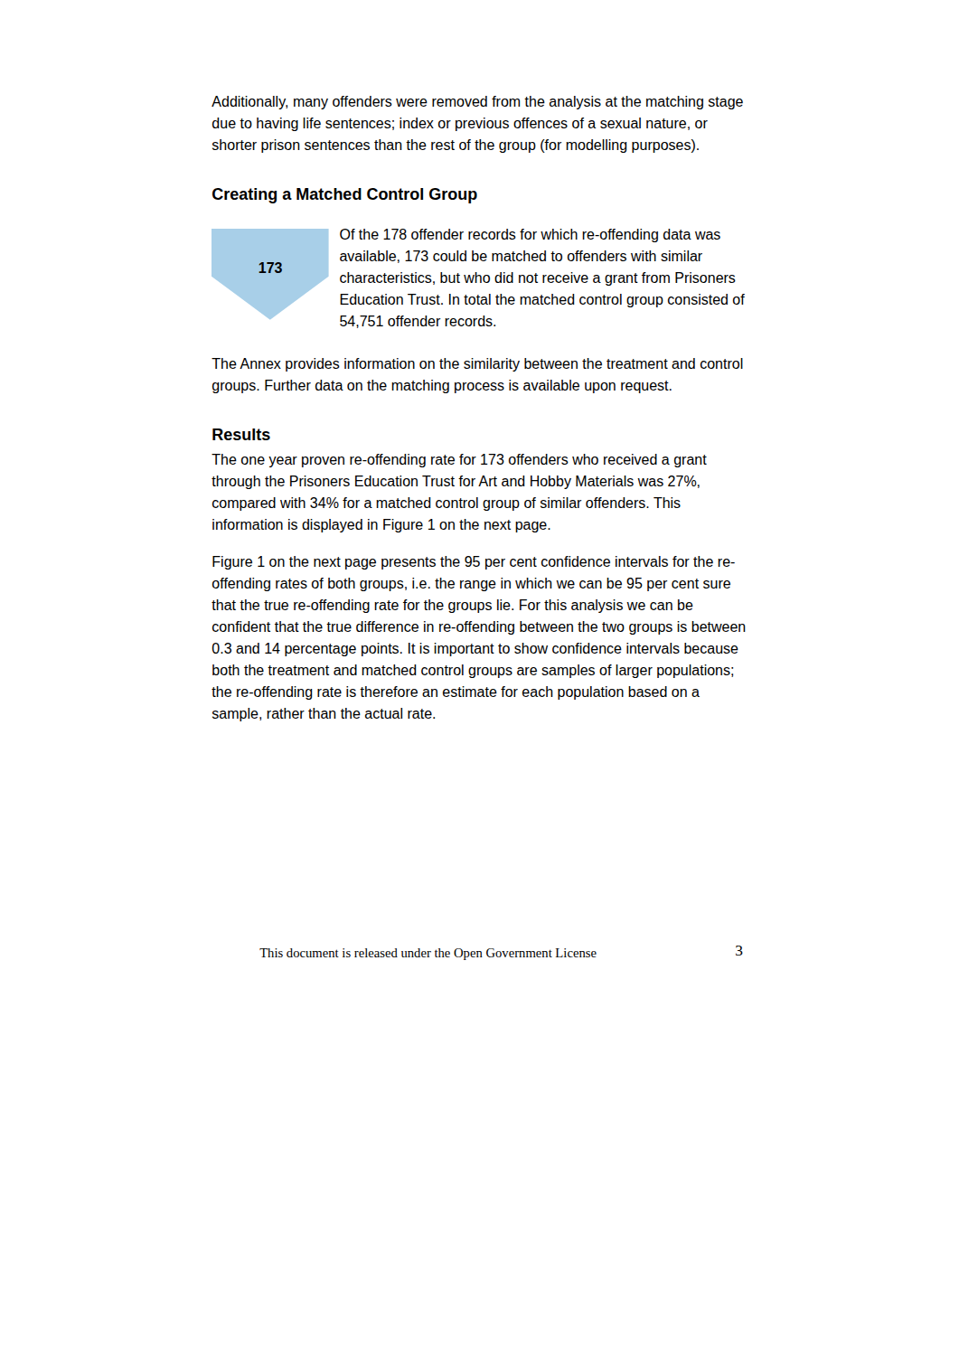Additionally, many offenders were removed from the analysis at the matching stage due to having life sentences; index or previous offences of a sexual nature, or shorter prison sentences than the rest of the group (for modelling purposes).
Creating a Matched Control Group
173
Of the 178 offender records for which re-offending data was available, 173 could be matched to offenders with similar characteristics, but who did not receive a grant from Prisoners Education Trust. In total the matched control group consisted of 54,751 offender records.
The Annex provides information on the similarity between the treatment and control groups. Further data on the matching process is available upon request.
Results
The one year proven re-offending rate for 173 offenders who received a grant through the Prisoners Education Trust for Art and Hobby Materials was 27%, compared with 34% for a matched control group of similar offenders. This information is displayed in Figure 1 on the next page.
Figure 1 on the next page presents the 95 per cent confidence intervals for the re-offending rates of both groups, i.e. the range in which we can be 95 per cent sure that the true re-offending rate for the groups lie. For this analysis we can be confident that the true difference in re-offending between the two groups is between 0.3 and 14 percentage points. It is important to show confidence intervals because both the treatment and matched control groups are samples of larger populations; the re-offending rate is therefore an estimate for each population based on a sample, rather than the actual rate.
This document is released under the Open Government License
3